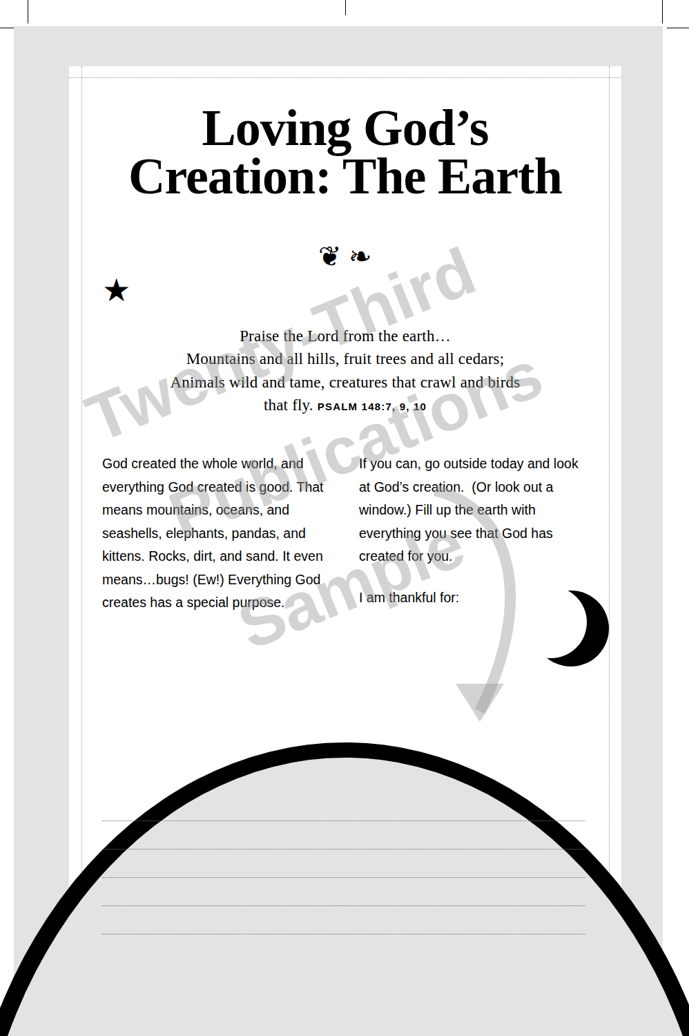Loving God’s
Creation: The Earth
❦ ❧
★
Praise the Lord from the earth…
Mountains and all hills, fruit trees and all cedars;
Animals wild and tame, creatures that crawl and birds
that fly. PSALM 148:7, 9, 10
God created the whole world, and everything God created is good. That means mountains, oceans, and seashells, elephants, pandas, and kittens. Rocks, dirt, and sand. It even means…bugs! (Ew!) Everything God creates has a special purpose.
If you can, go outside today and look at God’s creation. (Or look out a window.) Fill up the earth with everything you see that God has created for you.
I am thankful for:
Twenty-Third
Publications
Sample